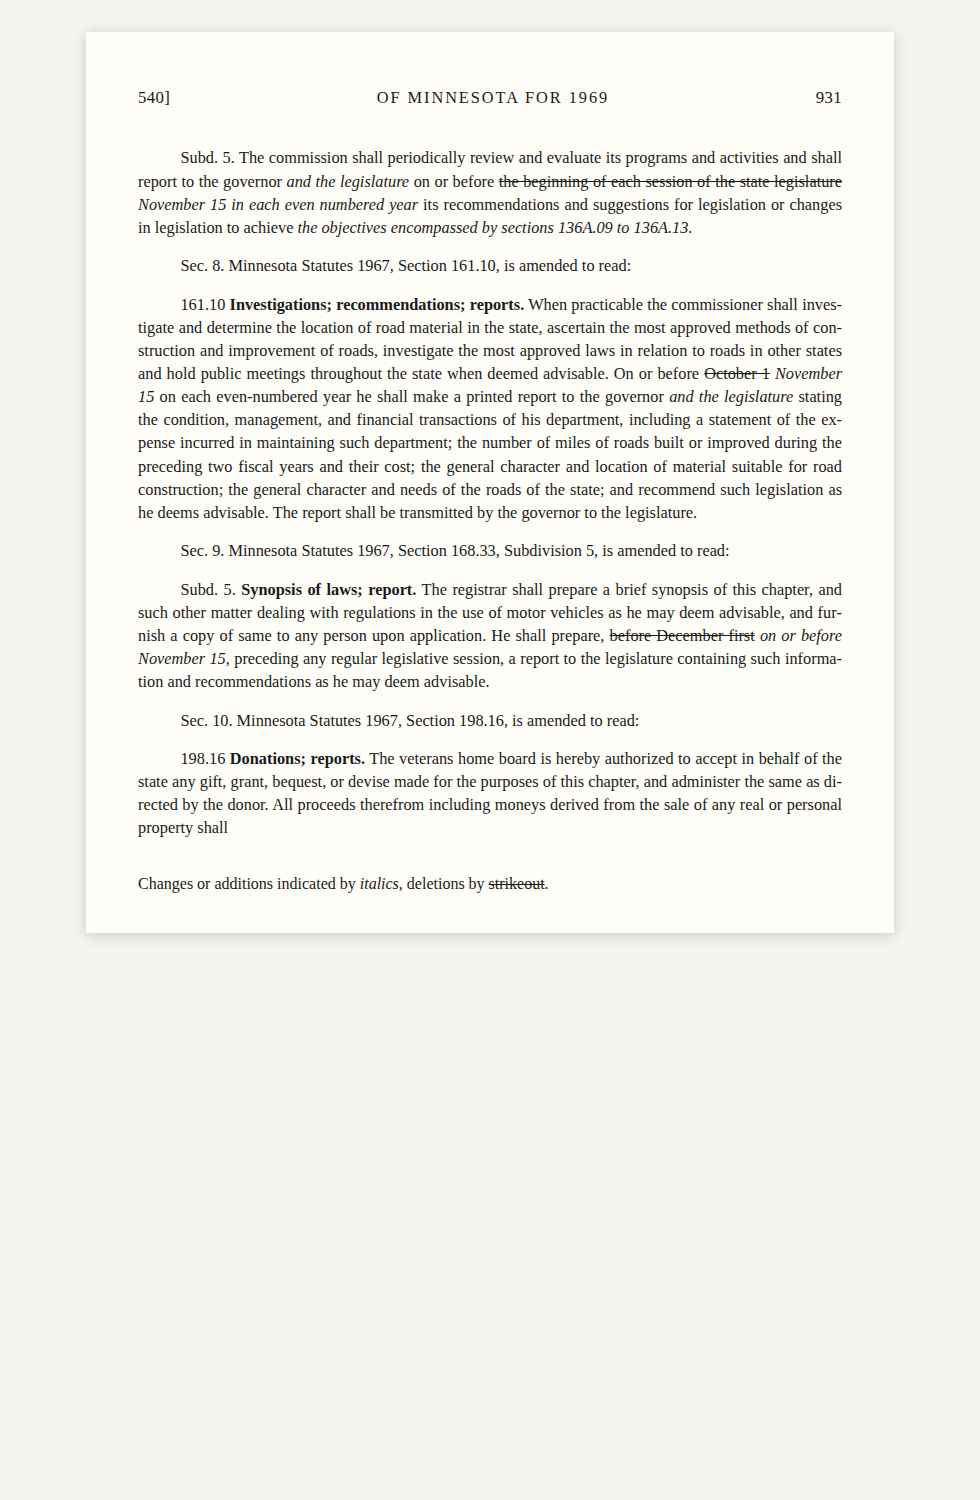540] of Minnesota for 1969 931
Subd. 5. The commission shall periodically review and evaluate its programs and activities and shall report to the governor and the legislature on or before the beginning of each session of the state legislature November 15 in each even numbered year its recommendations and suggestions for legislation or changes in legislation to achieve the objectives encompassed by sections 136A.09 to 136A.13.
Sec. 8. Minnesota Statutes 1967, Section 161.10, is amended to read:
161.10 Investigations; recommendations; reports. When practicable the commissioner shall investigate and determine the location of road material in the state, ascertain the most approved methods of construction and improvement of roads, investigate the most approved laws in relation to roads in other states and hold public meetings throughout the state when deemed advisable. On or before October 1 November 15 on each even-numbered year he shall make a printed report to the governor and the legislature stating the condition, management, and financial transactions of his department, including a statement of the expense incurred in maintaining such department; the number of miles of roads built or improved during the preceding two fiscal years and their cost; the general character and location of material suitable for road construction; the general character and needs of the roads of the state; and recommend such legislation as he deems advisable. The report shall be transmitted by the governor to the legislature.
Sec. 9. Minnesota Statutes 1967, Section 168.33, Subdivision 5, is amended to read:
Subd. 5. Synopsis of laws; report. The registrar shall prepare a brief synopsis of this chapter, and such other matter dealing with regulations in the use of motor vehicles as he may deem advisable, and furnish a copy of same to any person upon application. He shall prepare, before December first on or before November 15, preceding any regular legislative session, a report to the legislature containing such information and recommendations as he may deem advisable.
Sec. 10. Minnesota Statutes 1967, Section 198.16, is amended to read:
198.16 Donations; reports. The veterans home board is hereby authorized to accept in behalf of the state any gift, grant, bequest, or devise made for the purposes of this chapter, and administer the same as directed by the donor. All proceeds therefrom including moneys derived from the sale of any real or personal property shall
Changes or additions indicated by italics, deletions by strikeout.